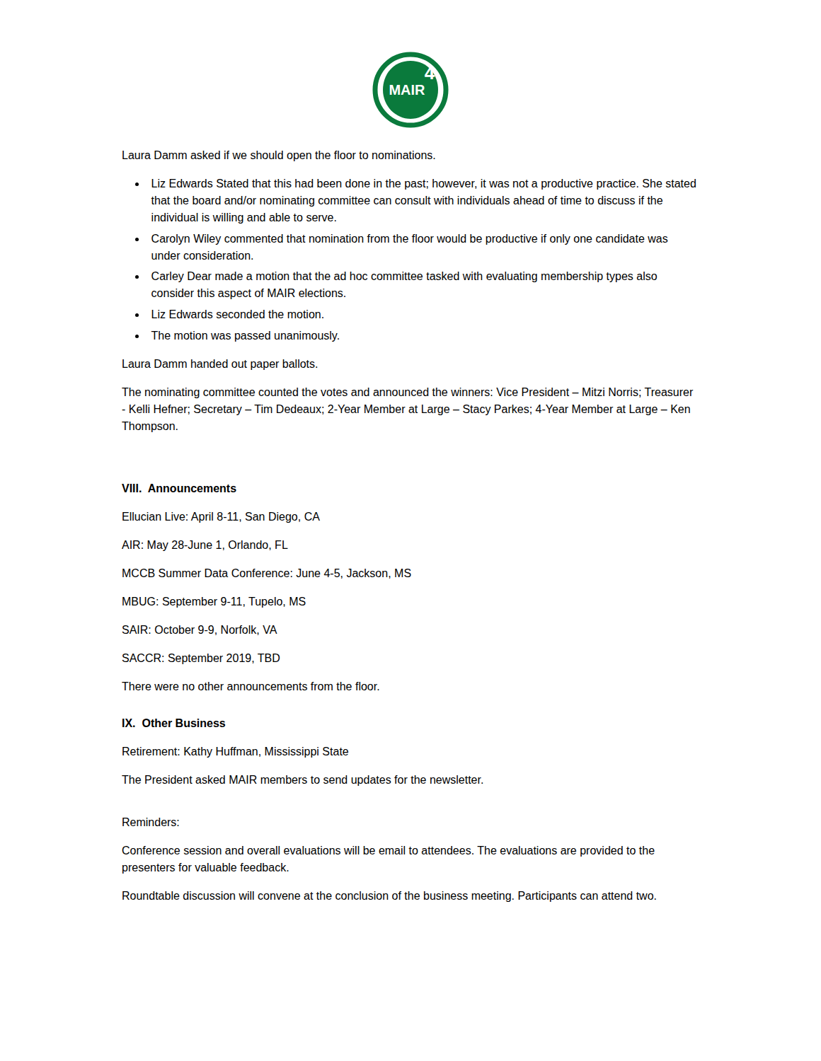MAIR 4
Laura Damm asked if we should open the floor to nominations.
Liz Edwards Stated that this had been done in the past; however, it was not a productive practice. She stated that the board and/or nominating committee can consult with individuals ahead of time to discuss if the individual is willing and able to serve.
Carolyn Wiley commented that nomination from the floor would be productive if only one candidate was under consideration.
Carley Dear made a motion that the ad hoc committee tasked with evaluating membership types also consider this aspect of MAIR elections.
Liz Edwards seconded the motion.
The motion was passed unanimously.
Laura Damm handed out paper ballots.
The nominating committee counted the votes and announced the winners: Vice President – Mitzi Norris; Treasurer - Kelli Hefner; Secretary – Tim Dedeaux; 2-Year Member at Large – Stacy Parkes; 4-Year Member at Large – Ken Thompson.
VIII. Announcements
Ellucian Live: April 8-11, San Diego, CA
AIR: May 28-June 1, Orlando, FL
MCCB Summer Data Conference: June 4-5, Jackson, MS
MBUG: September 9-11, Tupelo, MS
SAIR: October 9-9, Norfolk, VA
SACCR: September 2019, TBD
There were no other announcements from the floor.
IX. Other Business
Retirement: Kathy Huffman, Mississippi State
The President asked MAIR members to send updates for the newsletter.
Reminders:
Conference session and overall evaluations will be email to attendees. The evaluations are provided to the presenters for valuable feedback.
Roundtable discussion will convene at the conclusion of the business meeting. Participants can attend two.